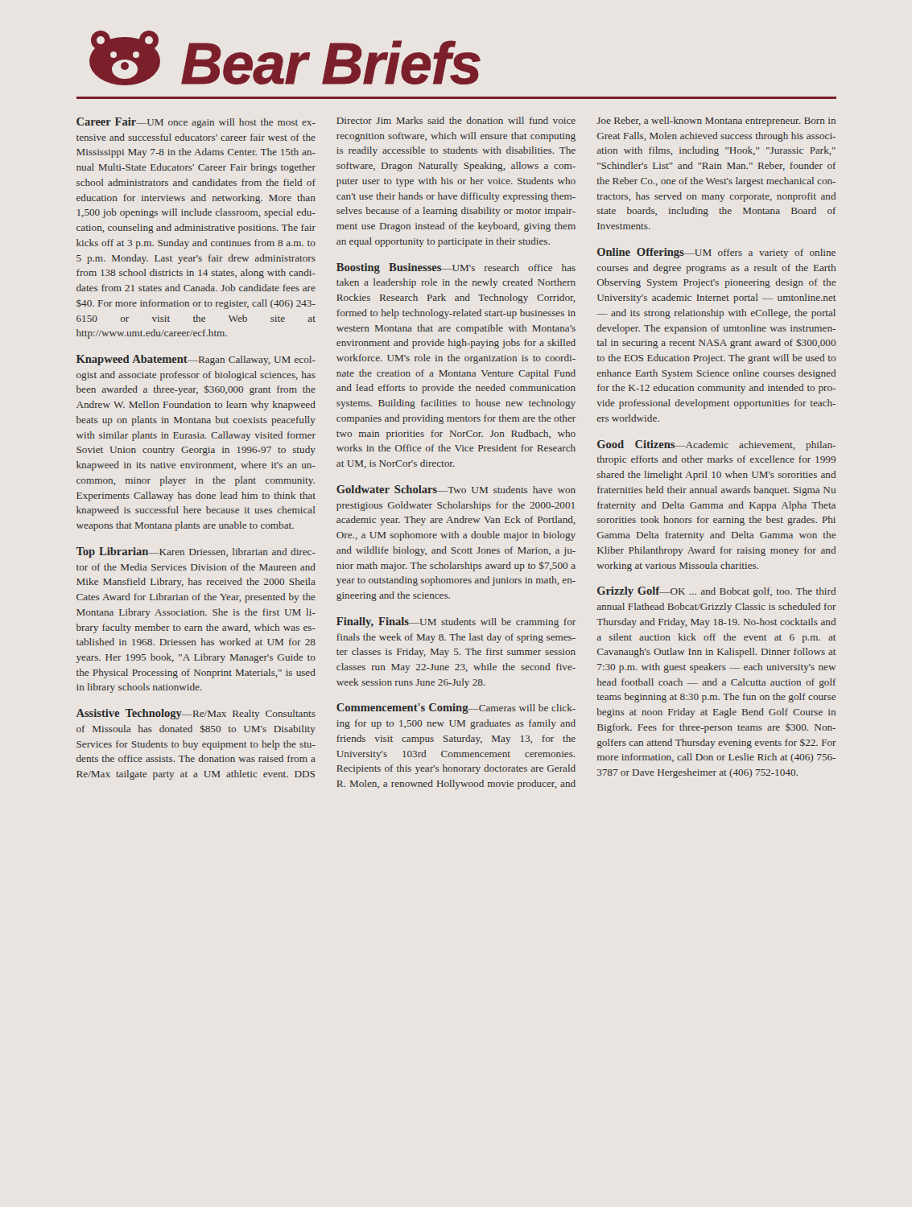Bear logo
Bear Briefs
Career Fair—UM once again will host the most extensive and successful educators' career fair west of the Mississippi May 7-8 in the Adams Center. The 15th annual Multi-State Educators' Career Fair brings together school administrators and candidates from the field of education for interviews and networking. More than 1,500 job openings will include classroom, special education, counseling and administrative positions. The fair kicks off at 3 p.m. Sunday and continues from 8 a.m. to 5 p.m. Monday. Last year's fair drew administrators from 138 school districts in 14 states, along with candidates from 21 states and Canada. Job candidate fees are $40. For more information or to register, call (406) 243-6150 or visit the Web site at http://www.umt.edu/career/ecf.htm.
Knapweed Abatement—Ragan Callaway, UM ecologist and associate professor of biological sciences, has been awarded a three-year, $360,000 grant from the Andrew W. Mellon Foundation to learn why knapweed beats up on plants in Montana but coexists peacefully with similar plants in Eurasia. Callaway visited former Soviet Union country Georgia in 1996-97 to study knapweed in its native environment, where it's an uncommon, minor player in the plant community. Experiments Callaway has done lead him to think that knapweed is successful here because it uses chemical weapons that Montana plants are unable to combat.
Top Librarian—Karen Driessen, librarian and director of the Media Services Division of the Maureen and Mike Mansfield Library, has received the 2000 Sheila Cates Award for Librarian of the Year, presented by the Montana Library Association. She is the first UM library faculty member to earn the award, which was established in 1968. Driessen has worked at UM for 28 years. Her 1995 book, "A Library Manager's Guide to the Physical Processing of Nonprint Materials," is used in library schools nationwide.
Assistive Technology—Re/Max Realty Consultants of Missoula has donated $850 to UM's Disability Services for Students to buy equipment to help the students the office assists. The donation was raised from a Re/Max tailgate party at a UM athletic event. DDS Director Jim Marks said the donation will fund voice recognition software, which will ensure that computing is readily accessible to students with disabilities. The software, Dragon Naturally Speaking, allows a computer user to type with his or her voice. Students who can't use their hands or have difficulty expressing themselves because of a learning disability or motor impairment use Dragon instead of the keyboard, giving them an equal opportunity to participate in their studies.
Boosting Businesses—UM's research office has taken a leadership role in the newly created Northern Rockies Research Park and Technology Corridor, formed to help technology-related start-up businesses in western Montana that are compatible with Montana's environment and provide high-paying jobs for a skilled workforce. UM's role in the organization is to coordinate the creation of a Montana Venture Capital Fund and lead efforts to provide the needed communication systems. Building facilities to house new technology companies and providing mentors for them are the other two main priorities for NorCor. Jon Rudbach, who works in the Office of the Vice President for Research at UM, is NorCor's director.
Goldwater Scholars—Two UM students have won prestigious Goldwater Scholarships for the 2000-2001 academic year. They are Andrew Van Eck of Portland, Ore., a UM sophomore with a double major in biology and wildlife biology, and Scott Jones of Marion, a junior math major. The scholarships award up to $7,500 a year to outstanding sophomores and juniors in math, engineering and the sciences.
Finally, Finals—UM students will be cramming for finals the week of May 8. The last day of spring semester classes is Friday, May 5. The first summer session classes run May 22-June 23, while the second five-week session runs June 26-July 28.
Commencement's Coming—Cameras will be clicking for up to 1,500 new UM graduates as family and friends visit campus Saturday, May 13, for the University's 103rd Commencement ceremonies. Recipients of this year's honorary doctorates are Gerald R. Molen, a renowned Hollywood movie producer, and Joe Reber, a well-known Montana entrepreneur. Born in Great Falls, Molen achieved success through his association with films, including "Hook," "Jurassic Park," "Schindler's List" and "Rain Man." Reber, founder of the Reber Co., one of the West's largest mechanical contractors, has served on many corporate, nonprofit and state boards, including the Montana Board of Investments.
Online Offerings—UM offers a variety of online courses and degree programs as a result of the Earth Observing System Project's pioneering design of the University's academic Internet portal — umtonline.net — and its strong relationship with eCollege, the portal developer. The expansion of umtonline was instrumental in securing a recent NASA grant award of $300,000 to the EOS Education Project. The grant will be used to enhance Earth System Science online courses designed for the K-12 education community and intended to provide professional development opportunities for teachers worldwide.
Good Citizens—Academic achievement, philanthropic efforts and other marks of excellence for 1999 shared the limelight April 10 when UM's sororities and fraternities held their annual awards banquet. Sigma Nu fraternity and Delta Gamma and Kappa Alpha Theta sororities took honors for earning the best grades. Phi Gamma Delta fraternity and Delta Gamma won the Kliber Philanthropy Award for raising money for and working at various Missoula charities.
Grizzly Golf—OK ... and Bobcat golf, too. The third annual Flathead Bobcat/Grizzly Classic is scheduled for Thursday and Friday, May 18-19. No-host cocktails and a silent auction kick off the event at 6 p.m. at Cavanaugh's Outlaw Inn in Kalispell. Dinner follows at 7:30 p.m. with guest speakers — each university's new head football coach — and a Calcutta auction of golf teams beginning at 8:30 p.m. The fun on the golf course begins at noon Friday at Eagle Bend Golf Course in Bigfork. Fees for three-person teams are $300. Non-golfers can attend Thursday evening events for $22. For more information, call Don or Leslie Rich at (406) 756-3787 or Dave Hergesheimer at (406) 752-1040.